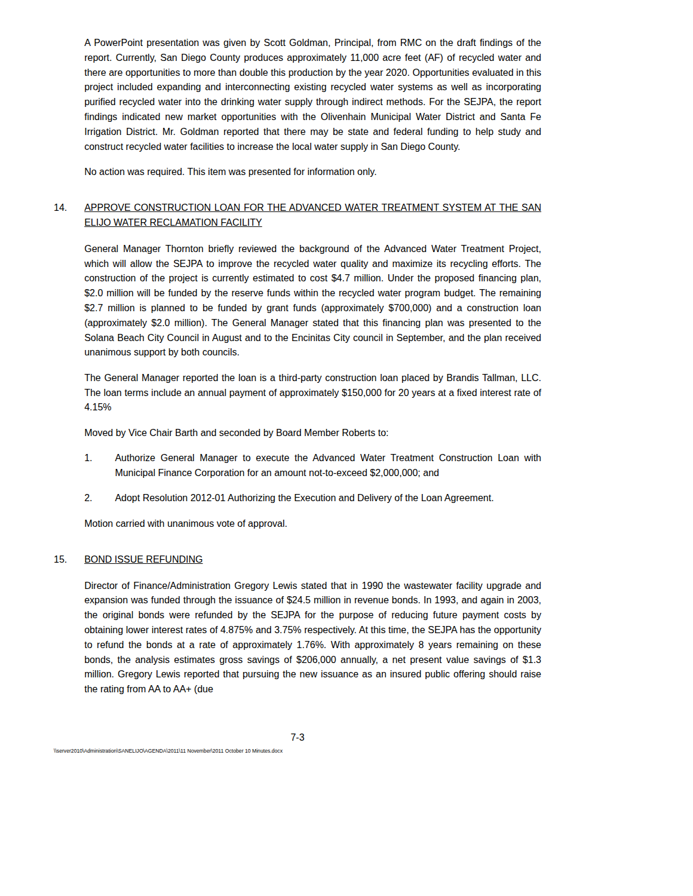A PowerPoint presentation was given by Scott Goldman, Principal, from RMC on the draft findings of the report. Currently, San Diego County produces approximately 11,000 acre feet (AF) of recycled water and there are opportunities to more than double this production by the year 2020. Opportunities evaluated in this project included expanding and interconnecting existing recycled water systems as well as incorporating purified recycled water into the drinking water supply through indirect methods. For the SEJPA, the report findings indicated new market opportunities with the Olivenhain Municipal Water District and Santa Fe Irrigation District. Mr. Goldman reported that there may be state and federal funding to help study and construct recycled water facilities to increase the local water supply in San Diego County.
No action was required. This item was presented for information only.
14.
Approve Construction Loan for the Advanced Water Treatment System at the San Elijo Water Reclamation Facility
General Manager Thornton briefly reviewed the background of the Advanced Water Treatment Project, which will allow the SEJPA to improve the recycled water quality and maximize its recycling efforts. The construction of the project is currently estimated to cost $4.7 million. Under the proposed financing plan, $2.0 million will be funded by the reserve funds within the recycled water program budget. The remaining $2.7 million is planned to be funded by grant funds (approximately $700,000) and a construction loan (approximately $2.0 million). The General Manager stated that this financing plan was presented to the Solana Beach City Council in August and to the Encinitas City council in September, and the plan received unanimous support by both councils.
The General Manager reported the loan is a third-party construction loan placed by Brandis Tallman, LLC. The loan terms include an annual payment of approximately $150,000 for 20 years at a fixed interest rate of 4.15%
Moved by Vice Chair Barth and seconded by Board Member Roberts to:
Authorize General Manager to execute the Advanced Water Treatment Construction Loan with Municipal Finance Corporation for an amount not-to-exceed $2,000,000; and
Adopt Resolution 2012-01 Authorizing the Execution and Delivery of the Loan Agreement.
Motion carried with unanimous vote of approval.
15.
Bond Issue Refunding
Director of Finance/Administration Gregory Lewis stated that in 1990 the wastewater facility upgrade and expansion was funded through the issuance of $24.5 million in revenue bonds. In 1993, and again in 2003, the original bonds were refunded by the SEJPA for the purpose of reducing future payment costs by obtaining lower interest rates of 4.875% and 3.75% respectively. At this time, the SEJPA has the opportunity to refund the bonds at a rate of approximately 1.76%. With approximately 8 years remaining on these bonds, the analysis estimates gross savings of $206,000 annually, a net present value savings of $1.3 million. Gregory Lewis reported that pursuing the new issuance as an insured public offering should raise the rating from AA to AA+ (due
7-3
\\server2010\Administration\SANELIJO\AGENDA\2011\11 November\2011 October 10 Minutes.docx